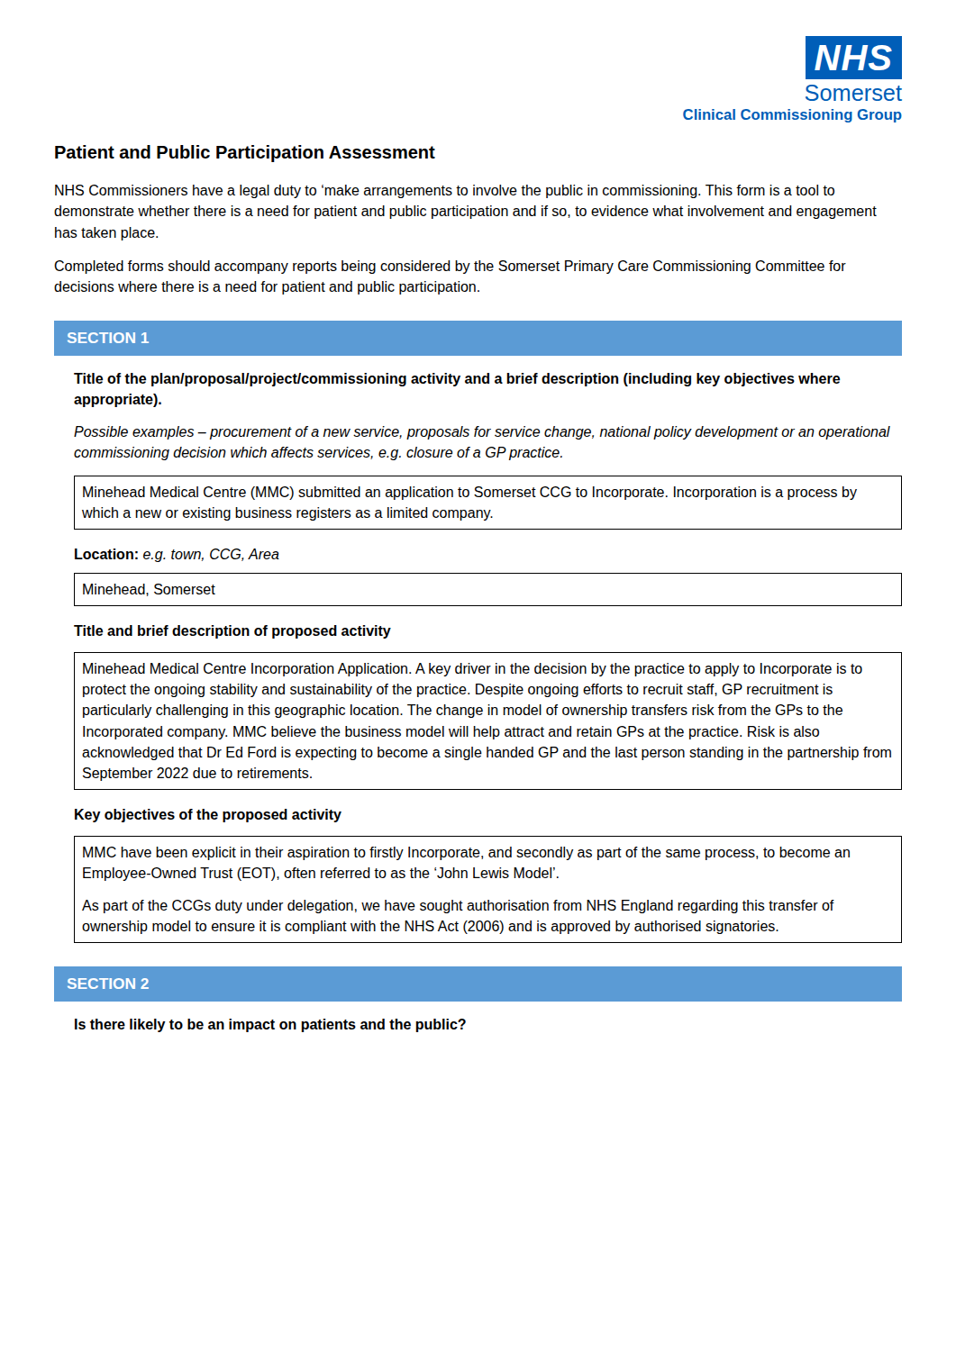NHS
Somerset
Clinical Commissioning Group
Patient and Public Participation Assessment
NHS Commissioners have a legal duty to ‘make arrangements to involve the public in commissioning. This form is a tool to demonstrate whether there is a need for patient and public participation and if so, to evidence what involvement and engagement has taken place.
Completed forms should accompany reports being considered by the Somerset Primary Care Commissioning Committee for decisions where there is a need for patient and public participation.
SECTION 1
Title of the plan/proposal/project/commissioning activity and a brief description (including key objectives where appropriate).
Possible examples – procurement of a new service, proposals for service change, national policy development or an operational commissioning decision which affects services, e.g. closure of a GP practice.
Minehead Medical Centre (MMC) submitted an application to Somerset CCG to Incorporate. Incorporation is a process by which a new or existing business registers as a limited company.
Location: e.g. town, CCG, Area
Minehead, Somerset
Title and brief description of proposed activity
Minehead Medical Centre Incorporation Application. A key driver in the decision by the practice to apply to Incorporate is to protect the ongoing stability and sustainability of the practice. Despite ongoing efforts to recruit staff, GP recruitment is particularly challenging in this geographic location. The change in model of ownership transfers risk from the GPs to the Incorporated company. MMC believe the business model will help attract and retain GPs at the practice. Risk is also acknowledged that Dr Ed Ford is expecting to become a single handed GP and the last person standing in the partnership from September 2022 due to retirements.
Key objectives of the proposed activity
MMC have been explicit in their aspiration to firstly Incorporate, and secondly as part of the same process, to become an Employee-Owned Trust (EOT), often referred to as the ‘John Lewis Model’.
As part of the CCGs duty under delegation, we have sought authorisation from NHS England regarding this transfer of ownership model to ensure it is compliant with the NHS Act (2006) and is approved by authorised signatories.
SECTION 2
Is there likely to be an impact on patients and the public?